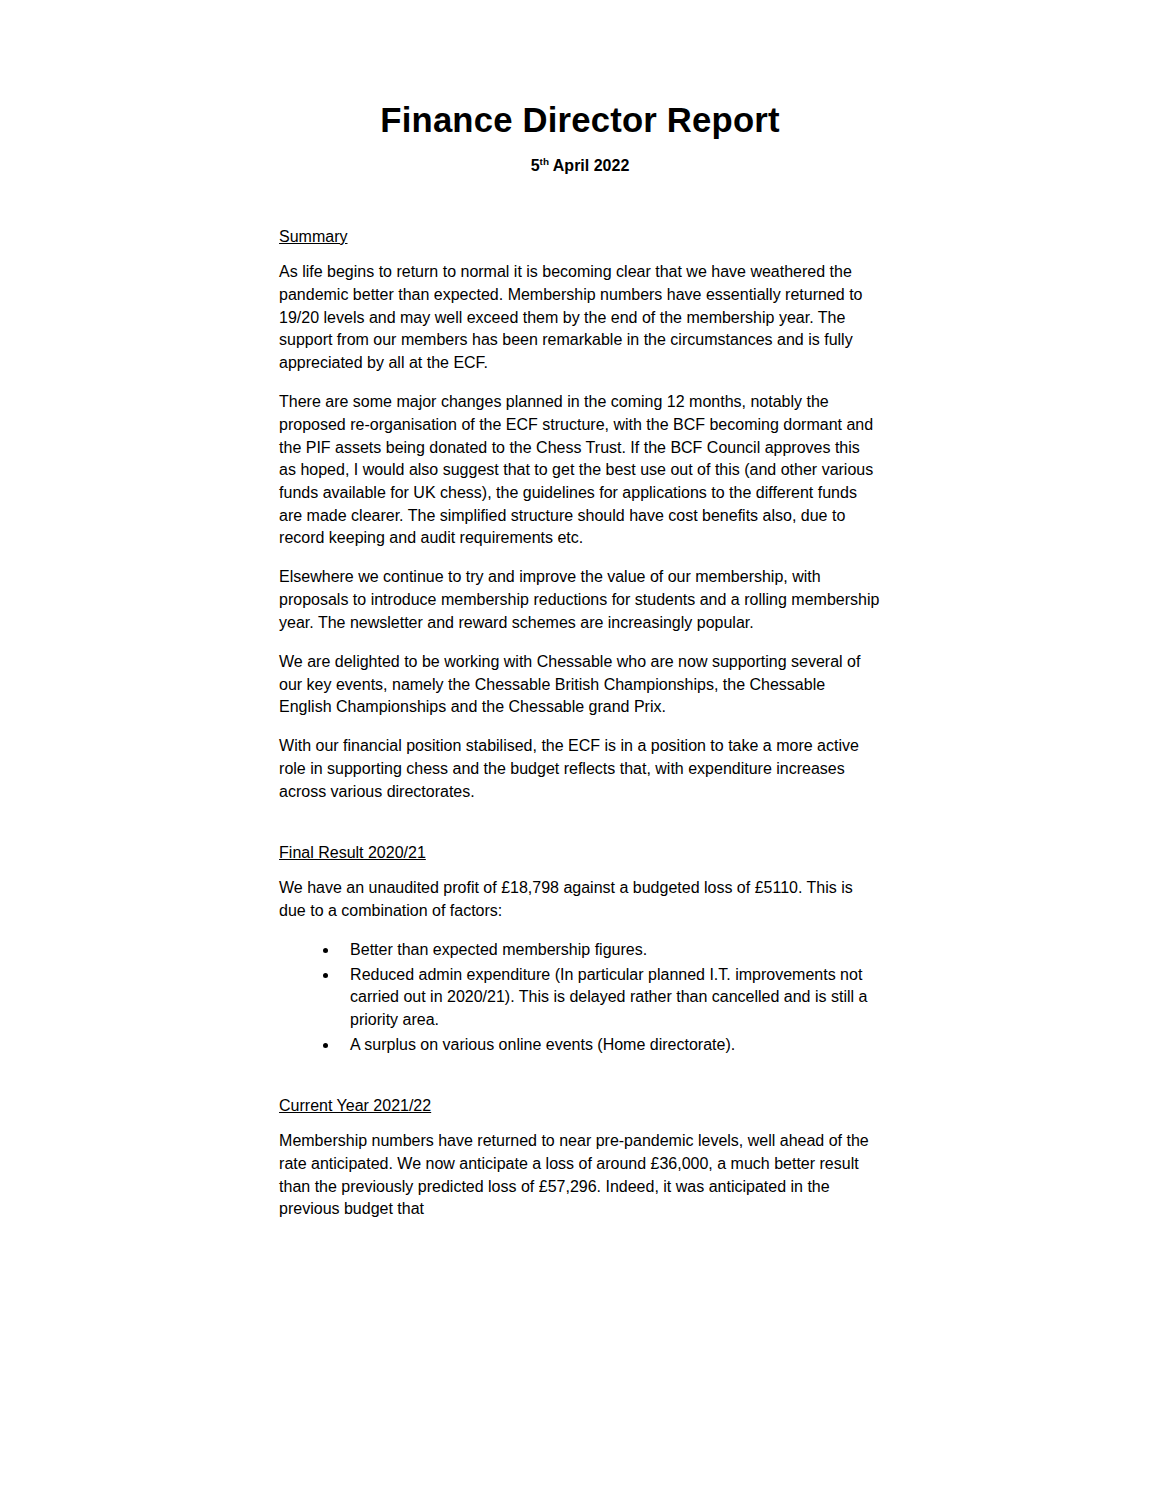Finance Director Report
5th April 2022
Summary
As life begins to return to normal it is becoming clear that we have weathered the pandemic better than expected. Membership numbers have essentially returned to 19/20 levels and may well exceed them by the end of the membership year. The support from our members has been remarkable in the circumstances and is fully appreciated by all at the ECF.
There are some major changes planned in the coming 12 months, notably the proposed re-organisation of the ECF structure, with the BCF becoming dormant and the PIF assets being donated to the Chess Trust. If the BCF Council approves this as hoped, I would also suggest that to get the best use out of this (and other various funds available for UK chess), the guidelines for applications to the different funds are made clearer. The simplified structure should have cost benefits also, due to record keeping and audit requirements etc.
Elsewhere we continue to try and improve the value of our membership, with proposals to introduce membership reductions for students and a rolling membership year. The newsletter and reward schemes are increasingly popular.
We are delighted to be working with Chessable who are now supporting several of our key events, namely the Chessable British Championships, the Chessable English Championships and the Chessable grand Prix.
With our financial position stabilised, the ECF is in a position to take a more active role in supporting chess and the budget reflects that, with expenditure increases across various directorates.
Final Result 2020/21
We have an unaudited profit of £18,798 against a budgeted loss of £5110. This is due to a combination of factors:
Better than expected membership figures.
Reduced admin expenditure (In particular planned I.T. improvements not carried out in 2020/21). This is delayed rather than cancelled and is still a priority area.
A surplus on various online events (Home directorate).
Current Year 2021/22
Membership numbers have returned to near pre-pandemic levels, well ahead of the rate anticipated. We now anticipate a loss of around £36,000, a much better result than the previously predicted loss of £57,296. Indeed, it was anticipated in the previous budget that